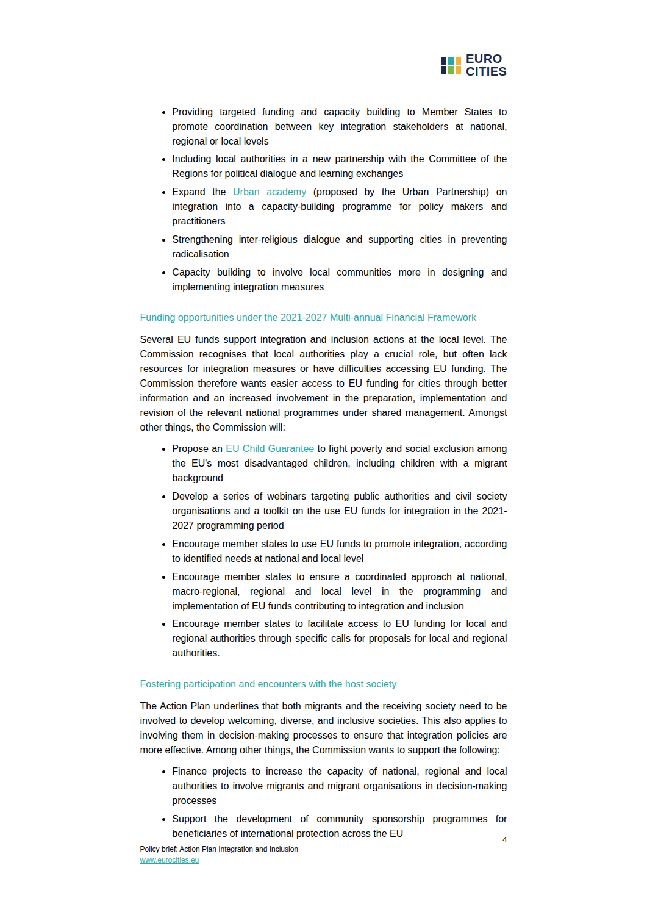EURO
CITIES
Providing targeted funding and capacity building to Member States to promote coordination between key integration stakeholders at national, regional or local levels
Including local authorities in a new partnership with the Committee of the Regions for political dialogue and learning exchanges
Expand the Urban academy (proposed by the Urban Partnership) on integration into a capacity-building programme for policy makers and practitioners
Strengthening inter-religious dialogue and supporting cities in preventing radicalisation
Capacity building to involve local communities more in designing and implementing integration measures
Funding opportunities under the 2021-2027 Multi-annual Financial Framework
Several EU funds support integration and inclusion actions at the local level. The Commission recognises that local authorities play a crucial role, but often lack resources for integration measures or have difficulties accessing EU funding. The Commission therefore wants easier access to EU funding for cities through better information and an increased involvement in the preparation, implementation and revision of the relevant national programmes under shared management. Amongst other things, the Commission will:
Propose an EU Child Guarantee to fight poverty and social exclusion among the EU's most disadvantaged children, including children with a migrant background
Develop a series of webinars targeting public authorities and civil society organisations and a toolkit on the use EU funds for integration in the 2021-2027 programming period
Encourage member states to use EU funds to promote integration, according to identified needs at national and local level
Encourage member states to ensure a coordinated approach at national, macro-regional, regional and local level in the programming and implementation of EU funds contributing to integration and inclusion
Encourage member states to facilitate access to EU funding for local and regional authorities through specific calls for proposals for local and regional authorities.
Fostering participation and encounters with the host society
The Action Plan underlines that both migrants and the receiving society need to be involved to develop welcoming, diverse, and inclusive societies. This also applies to involving them in decision-making processes to ensure that integration policies are more effective. Among other things, the Commission wants to support the following:
Finance projects to increase the capacity of national, regional and local authorities to involve migrants and migrant organisations in decision-making processes
Support the development of community sponsorship programmes for beneficiaries of international protection across the EU
4
Policy brief: Action Plan Integration and Inclusion
www.eurocities.eu